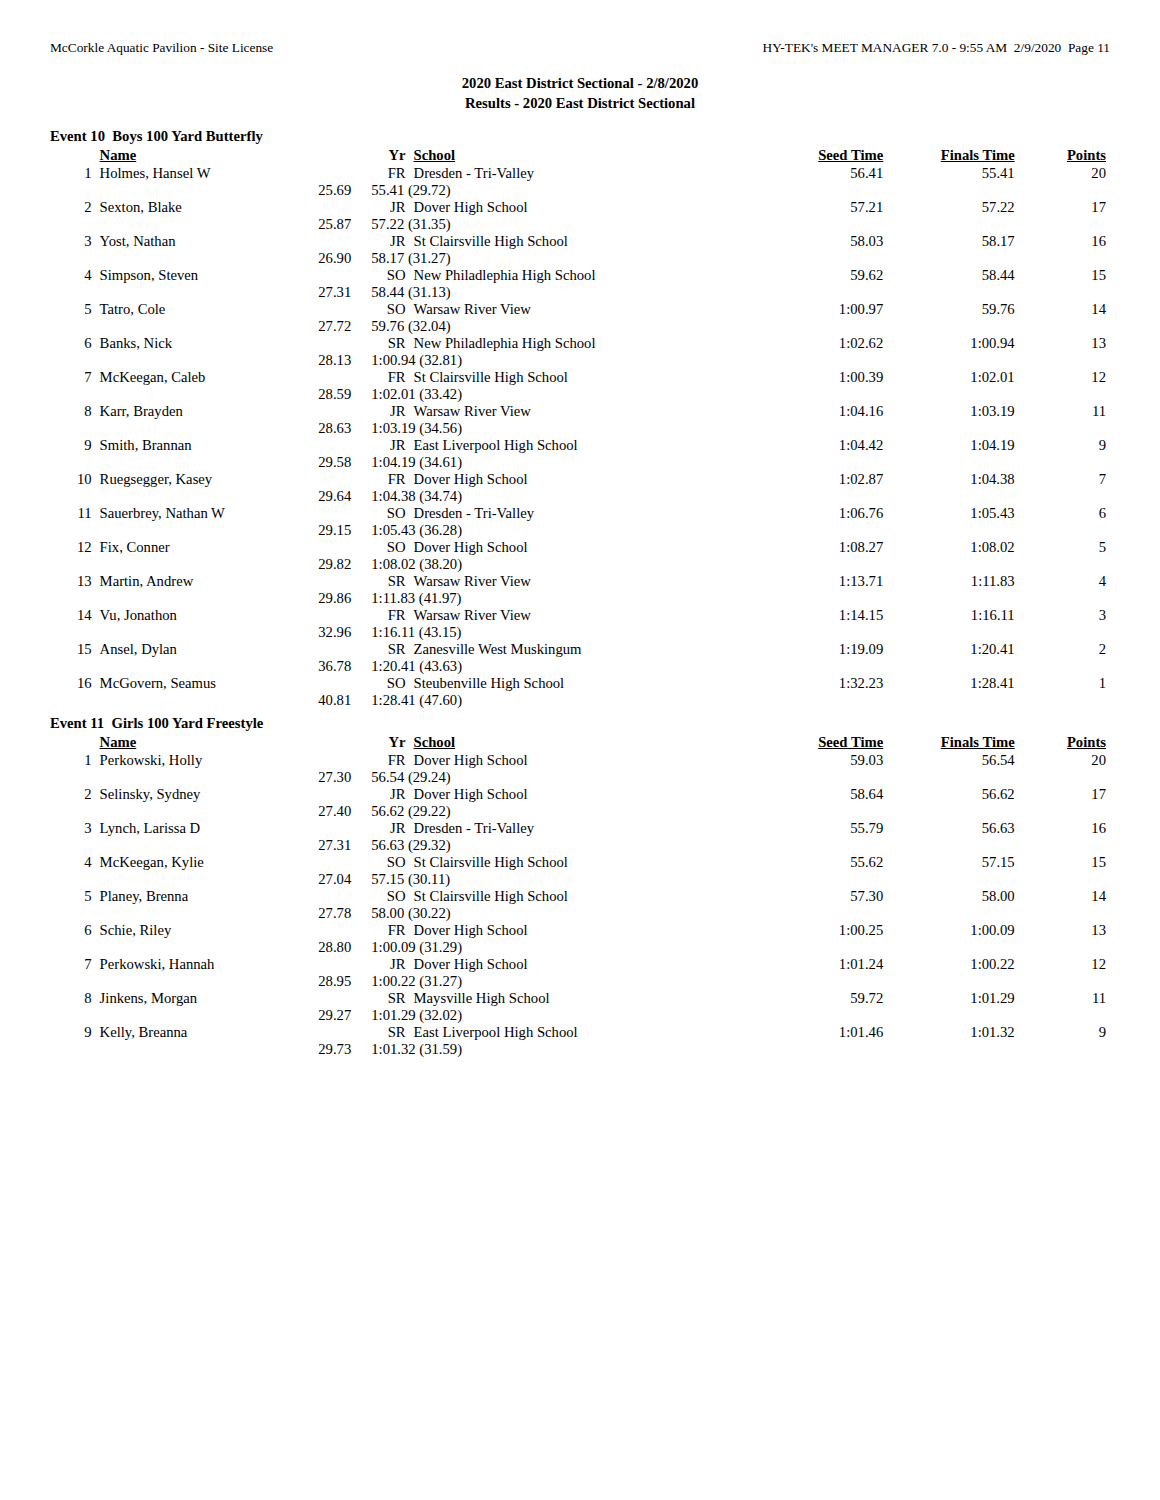McCorkle Aquatic Pavilion - Site License HY-TEK's MEET MANAGER 7.0 - 9:55 AM 2/9/2020 Page 11
2020 East District Sectional - 2/8/2020
Results - 2020 East District Sectional
Event 10 Boys 100 Yard Butterfly
| | Name | Yr | School | Seed Time | Finals Time | Points |
| --- | --- | --- | --- | --- | --- | --- |
| 1 | Holmes, Hansel W | FR | Dresden - Tri-Valley | 56.41 | 55.41 | 20 |
| | 25.69 | 55.41 (29.72) | | | |
| 2 | Sexton, Blake | JR | Dover High School | 57.21 | 57.22 | 17 |
| | 25.87 | 57.22 (31.35) | | | |
| 3 | Yost, Nathan | JR | St Clairsville High School | 58.03 | 58.17 | 16 |
| | 26.90 | 58.17 (31.27) | | | |
| 4 | Simpson, Steven | SO | New Philadlephia High School | 59.62 | 58.44 | 15 |
| | 27.31 | 58.44 (31.13) | | | |
| 5 | Tatro, Cole | SO | Warsaw River View | 1:00.97 | 59.76 | 14 |
| | 27.72 | 59.76 (32.04) | | | |
| 6 | Banks, Nick | SR | New Philadlephia High School | 1:02.62 | 1:00.94 | 13 |
| | 28.13 | 1:00.94 (32.81) | | | |
| 7 | McKeegan, Caleb | FR | St Clairsville High School | 1:00.39 | 1:02.01 | 12 |
| | 28.59 | 1:02.01 (33.42) | | | |
| 8 | Karr, Brayden | JR | Warsaw River View | 1:04.16 | 1:03.19 | 11 |
| | 28.63 | 1:03.19 (34.56) | | | |
| 9 | Smith, Brannan | JR | East Liverpool High School | 1:04.42 | 1:04.19 | 9 |
| | 29.58 | 1:04.19 (34.61) | | | |
| 10 | Ruegsegger, Kasey | FR | Dover High School | 1:02.87 | 1:04.38 | 7 |
| | 29.64 | 1:04.38 (34.74) | | | |
| 11 | Sauerbrey, Nathan W | SO | Dresden - Tri-Valley | 1:06.76 | 1:05.43 | 6 |
| | 29.15 | 1:05.43 (36.28) | | | |
| 12 | Fix, Conner | SO | Dover High School | 1:08.27 | 1:08.02 | 5 |
| | 29.82 | 1:08.02 (38.20) | | | |
| 13 | Martin, Andrew | SR | Warsaw River View | 1:13.71 | 1:11.83 | 4 |
| | 29.86 | 1:11.83 (41.97) | | | |
| 14 | Vu, Jonathon | FR | Warsaw River View | 1:14.15 | 1:16.11 | 3 |
| | 32.96 | 1:16.11 (43.15) | | | |
| 15 | Ansel, Dylan | SR | Zanesville West Muskingum | 1:19.09 | 1:20.41 | 2 |
| | 36.78 | 1:20.41 (43.63) | | | |
| 16 | McGovern, Seamus | SO | Steubenville High School | 1:32.23 | 1:28.41 | 1 |
| | 40.81 | 1:28.41 (47.60) | | | |
Event 11 Girls 100 Yard Freestyle
| | Name | Yr | School | Seed Time | Finals Time | Points |
| --- | --- | --- | --- | --- | --- | --- |
| 1 | Perkowski, Holly | FR | Dover High School | 59.03 | 56.54 | 20 |
| | 27.30 | 56.54 (29.24) | | | |
| 2 | Selinsky, Sydney | JR | Dover High School | 58.64 | 56.62 | 17 |
| | 27.40 | 56.62 (29.22) | | | |
| 3 | Lynch, Larissa D | JR | Dresden - Tri-Valley | 55.79 | 56.63 | 16 |
| | 27.31 | 56.63 (29.32) | | | |
| 4 | McKeegan, Kylie | SO | St Clairsville High School | 55.62 | 57.15 | 15 |
| | 27.04 | 57.15 (30.11) | | | |
| 5 | Planey, Brenna | SO | St Clairsville High School | 57.30 | 58.00 | 14 |
| | 27.78 | 58.00 (30.22) | | | |
| 6 | Schie, Riley | FR | Dover High School | 1:00.25 | 1:00.09 | 13 |
| | 28.80 | 1:00.09 (31.29) | | | |
| 7 | Perkowski, Hannah | JR | Dover High School | 1:01.24 | 1:00.22 | 12 |
| | 28.95 | 1:00.22 (31.27) | | | |
| 8 | Jinkens, Morgan | SR | Maysville High School | 59.72 | 1:01.29 | 11 |
| | 29.27 | 1:01.29 (32.02) | | | |
| 9 | Kelly, Breanna | SR | East Liverpool High School | 1:01.46 | 1:01.32 | 9 |
| | 29.73 | 1:01.32 (31.59) | | | |